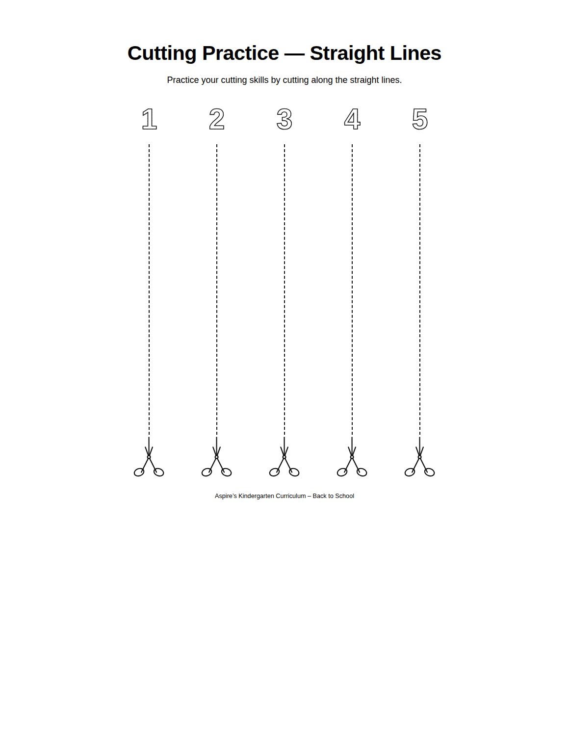Cutting Practice — Straight Lines
Practice your cutting skills by cutting along the straight lines.
1
2
3
4
5
Aspire’s Kindergarten Curriculum – Back to School